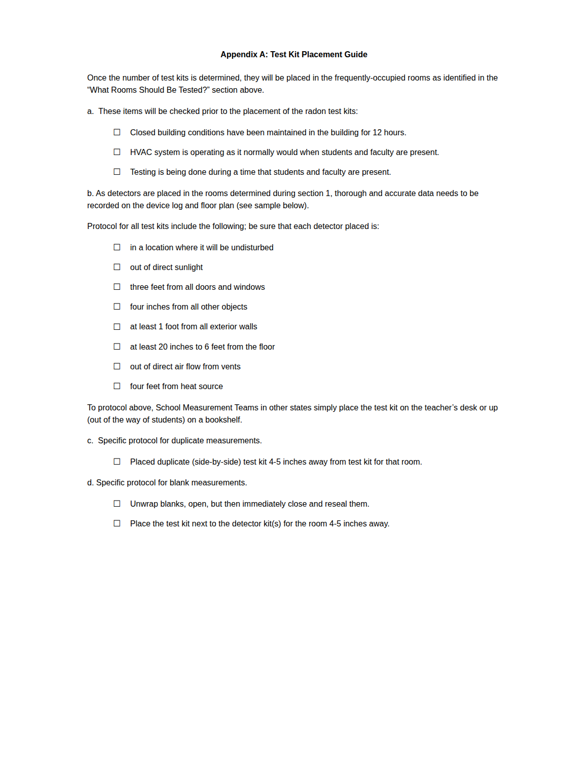Appendix A: Test Kit Placement Guide
Once the number of test kits is determined, they will be placed in the frequently-occupied rooms as identified in the “What Rooms Should Be Tested?” section above.
a. These items will be checked prior to the placement of the radon test kits:
Closed building conditions have been maintained in the building for 12 hours.
HVAC system is operating as it normally would when students and faculty are present.
Testing is being done during a time that students and faculty are present.
b. As detectors are placed in the rooms determined during section 1, thorough and accurate data needs to be recorded on the device log and floor plan (see sample below).
Protocol for all test kits include the following; be sure that each detector placed is:
in a location where it will be undisturbed
out of direct sunlight
three feet from all doors and windows
four inches from all other objects
at least 1 foot from all exterior walls
at least 20 inches to 6 feet from the floor
out of direct air flow from vents
four feet from heat source
To protocol above, School Measurement Teams in other states simply place the test kit on the teacher’s desk or up (out of the way of students) on a bookshelf.
c. Specific protocol for duplicate measurements.
Placed duplicate (side-by-side) test kit 4-5 inches away from test kit for that room.
d. Specific protocol for blank measurements.
Unwrap blanks, open, but then immediately close and reseal them.
Place the test kit next to the detector kit(s) for the room 4-5 inches away.